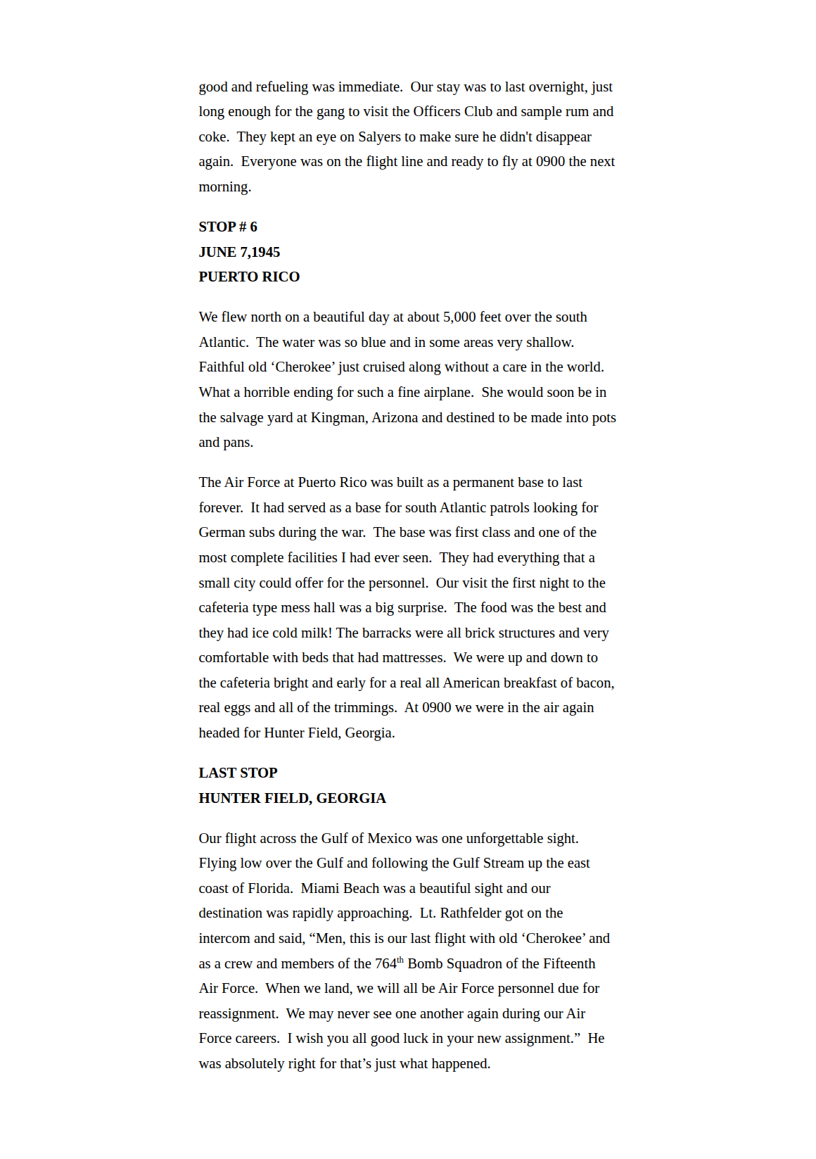good and refueling was immediate. Our stay was to last overnight, just long enough for the gang to visit the Officers Club and sample rum and coke. They kept an eye on Salyers to make sure he didn't disappear again. Everyone was on the flight line and ready to fly at 0900 the next morning.
STOP # 6
JUNE 7,1945
PUERTO RICO
We flew north on a beautiful day at about 5,000 feet over the south Atlantic. The water was so blue and in some areas very shallow. Faithful old ‘Cherokee’ just cruised along without a care in the world. What a horrible ending for such a fine airplane. She would soon be in the salvage yard at Kingman, Arizona and destined to be made into pots and pans.
The Air Force at Puerto Rico was built as a permanent base to last forever. It had served as a base for south Atlantic patrols looking for German subs during the war. The base was first class and one of the most complete facilities I had ever seen. They had everything that a small city could offer for the personnel. Our visit the first night to the cafeteria type mess hall was a big surprise. The food was the best and they had ice cold milk! The barracks were all brick structures and very comfortable with beds that had mattresses. We were up and down to the cafeteria bright and early for a real all American breakfast of bacon, real eggs and all of the trimmings. At 0900 we were in the air again headed for Hunter Field, Georgia.
LAST STOP
HUNTER FIELD, GEORGIA
Our flight across the Gulf of Mexico was one unforgettable sight. Flying low over the Gulf and following the Gulf Stream up the east coast of Florida. Miami Beach was a beautiful sight and our destination was rapidly approaching. Lt. Rathfelder got on the intercom and said, “Men, this is our last flight with old ‘Cherokee’ and as a crew and members of the 764th Bomb Squadron of the Fifteenth Air Force. When we land, we will all be Air Force personnel due for reassignment. We may never see one another again during our Air Force careers. I wish you all good luck in your new assignment.” He was absolutely right for that’s just what happened.